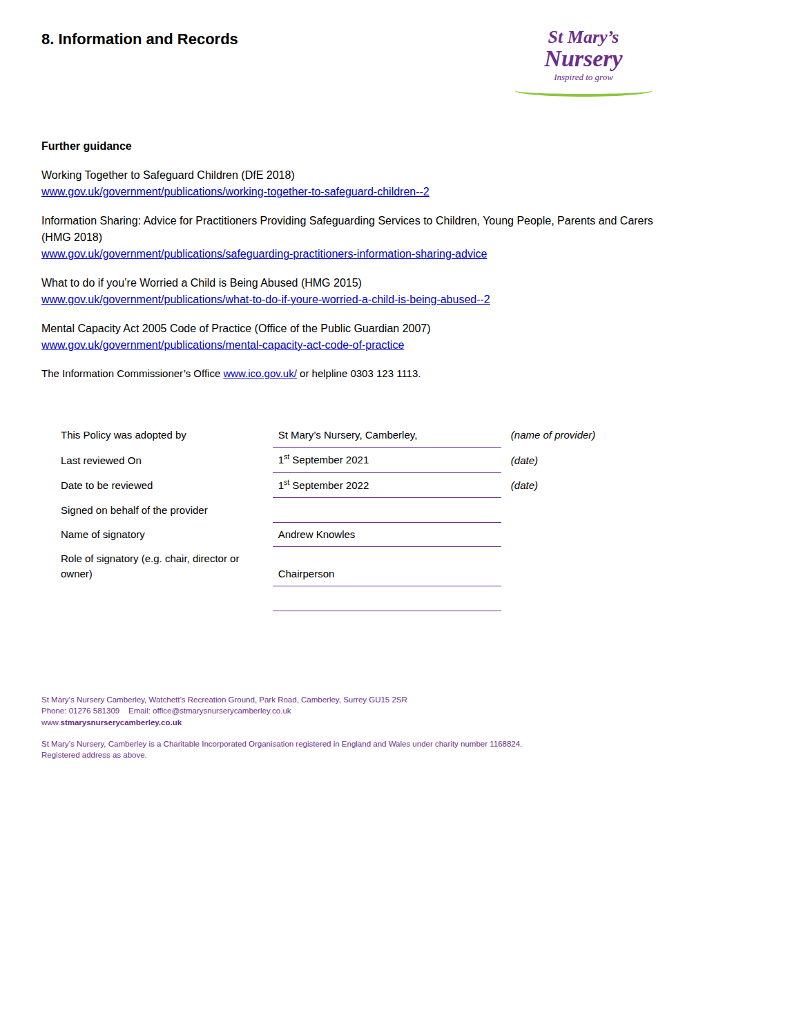8. Information and Records
St Mary’s
Nursery
Inspired to grow
Further guidance
Working Together to Safeguard Children (DfE 2018) www.gov.uk/government/publications/working-together-to-safeguard-children--2
Information Sharing: Advice for Practitioners Providing Safeguarding Services to Children, Young People, Parents and Carers (HMG 2018) www.gov.uk/government/publications/safeguarding-practitioners-information-sharing-advice
What to do if you’re Worried a Child is Being Abused (HMG 2015) www.gov.uk/government/publications/what-to-do-if-youre-worried-a-child-is-being-abused--2
Mental Capacity Act 2005 Code of Practice (Office of the Public Guardian 2007) www.gov.uk/government/publications/mental-capacity-act-code-of-practice
The Information Commissioner’s Office www.ico.gov.uk/ or helpline 0303 123 1113.
| This Policy was adopted by | St Mary’s Nursery, Camberley, | (name of provider) |
| Last reviewed On | 1 st September 2021 | (date) |
| Date to be reviewed | 1 st September 2022 | (date) |
| Signed on behalf of the provider | | |
| Name of signatory | Andrew Knowles | |
| Role of signatory (e.g. chair, director or owner) | Chairperson | |
St Mary’s Nursery Camberley, Watchett’s Recreation Ground, Park Road, Camberley, Surrey GU15 2SR
Phone: 01276 581309 Email: office@stmarysnurserycamberley.co.uk
www.stmarysnurserycamberley.co.uk
St Mary’s Nursery, Camberley is a Charitable Incorporated Organisation registered in England and Wales under charity number 1168824.
Registered address as above.